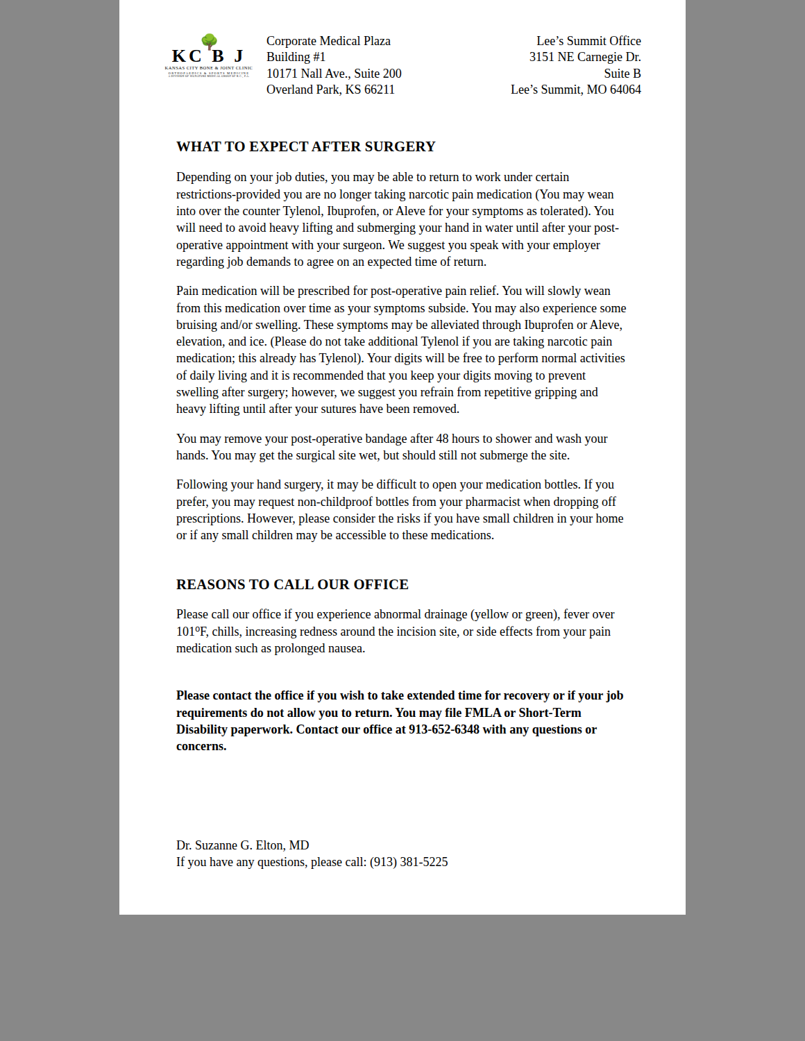🌳 KC B J KANSAS CITY BONE & JOINT CLINIC ORTHOPAEDICS & SPORTS MEDICINE A DIVISION OF SIGNATURE MEDICAL GROUP OF K.C., P.A.
Corporate Medical Plaza
Building #1
10171 Nall Ave., Suite 200
Overland Park, KS 66211
Lee’s Summit Office
3151 NE Carnegie Dr.
Suite B
Lee’s Summit, MO 64064
WHAT TO EXPECT AFTER SURGERY
Depending on your job duties, you may be able to return to work under certain restrictions-provided you are no longer taking narcotic pain medication (You may wean into over the counter Tylenol, Ibuprofen, or Aleve for your symptoms as tolerated). You will need to avoid heavy lifting and submerging your hand in water until after your post-operative appointment with your surgeon. We suggest you speak with your employer regarding job demands to agree on an expected time of return.
Pain medication will be prescribed for post-operative pain relief. You will slowly wean from this medication over time as your symptoms subside. You may also experience some bruising and/or swelling. These symptoms may be alleviated through Ibuprofen or Aleve, elevation, and ice. (Please do not take additional Tylenol if you are taking narcotic pain medication; this already has Tylenol). Your digits will be free to perform normal activities of daily living and it is recommended that you keep your digits moving to prevent swelling after surgery; however, we suggest you refrain from repetitive gripping and heavy lifting until after your sutures have been removed.
You may remove your post-operative bandage after 48 hours to shower and wash your hands. You may get the surgical site wet, but should still not submerge the site.
Following your hand surgery, it may be difficult to open your medication bottles. If you prefer, you may request non-childproof bottles from your pharmacist when dropping off prescriptions. However, please consider the risks if you have small children in your home or if any small children may be accessible to these medications.
REASONS TO CALL OUR OFFICE
Please call our office if you experience abnormal drainage (yellow or green), fever over 101⁰F, chills, increasing redness around the incision site, or side effects from your pain medication such as prolonged nausea.
Please contact the office if you wish to take extended time for recovery or if your job requirements do not allow you to return. You may file FMLA or Short-Term Disability paperwork. Contact our office at 913-652-6348 with any questions or concerns.
Dr. Suzanne G. Elton, MD
If you have any questions, please call: (913) 381-5225